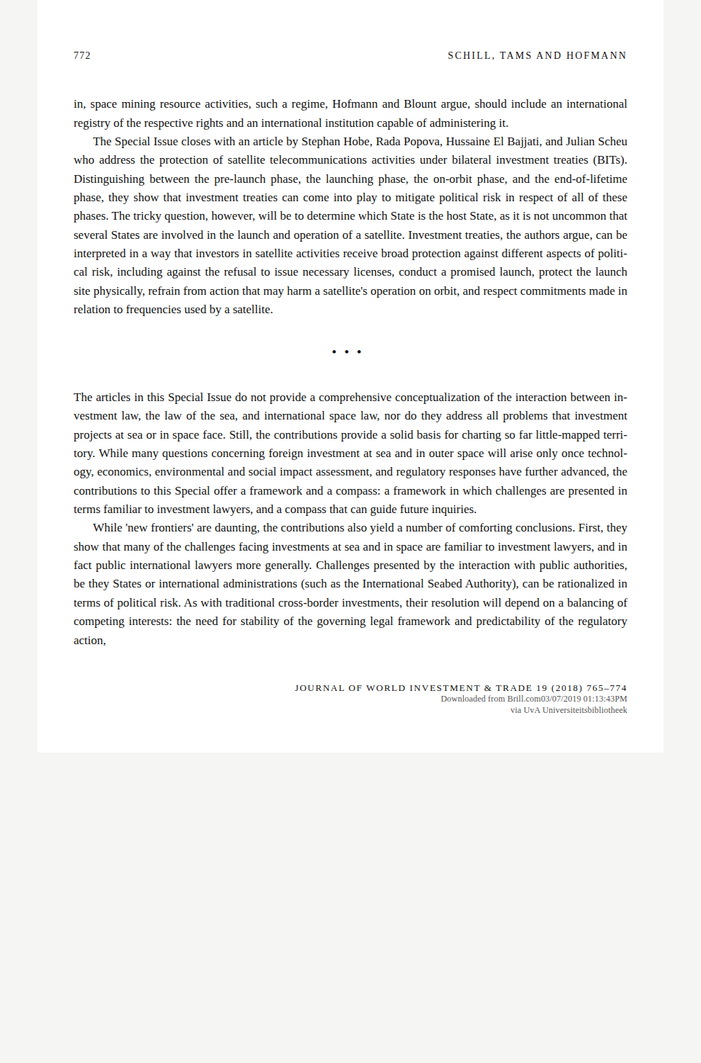772 Schill, Tams and Hofmann
in, space mining resource activities, such a regime, Hofmann and Blount argue, should include an international registry of the respective rights and an international institution capable of administering it.
The Special Issue closes with an article by Stephan Hobe, Rada Popova, Hussaine El Bajjati, and Julian Scheu who address the protection of satellite telecommunications activities under bilateral investment treaties (BITs). Distinguishing between the pre-launch phase, the launching phase, the on-orbit phase, and the end-of-lifetime phase, they show that investment treaties can come into play to mitigate political risk in respect of all of these phases. The tricky question, however, will be to determine which State is the host State, as it is not uncommon that several States are involved in the launch and operation of a satellite. Investment treaties, the authors argue, can be interpreted in a way that investors in satellite activities receive broad protection against different aspects of political risk, including against the refusal to issue necessary licenses, conduct a promised launch, protect the launch site physically, refrain from action that may harm a satellite's operation on orbit, and respect commitments made in relation to frequencies used by a satellite.
•••
The articles in this Special Issue do not provide a comprehensive conceptualization of the interaction between investment law, the law of the sea, and international space law, nor do they address all problems that investment projects at sea or in space face. Still, the contributions provide a solid basis for charting so far little-mapped territory. While many questions concerning foreign investment at sea and in outer space will arise only once technology, economics, environmental and social impact assessment, and regulatory responses have further advanced, the contributions to this Special offer a framework and a compass: a framework in which challenges are presented in terms familiar to investment lawyers, and a compass that can guide future inquiries.
While 'new frontiers' are daunting, the contributions also yield a number of comforting conclusions. First, they show that many of the challenges facing investments at sea and in space are familiar to investment lawyers, and in fact public international lawyers more generally. Challenges presented by the interaction with public authorities, be they States or international administrations (such as the International Seabed Authority), can be rationalized in terms of political risk. As with traditional cross-border investments, their resolution will depend on a balancing of competing interests: the need for stability of the governing legal framework and predictability of the regulatory action,
Journal of World Investment & Trade 19 (2018) 765–774
Downloaded from Brill.com03/07/2019 01:13:43PM via UvA Universiteitsbibliotheek